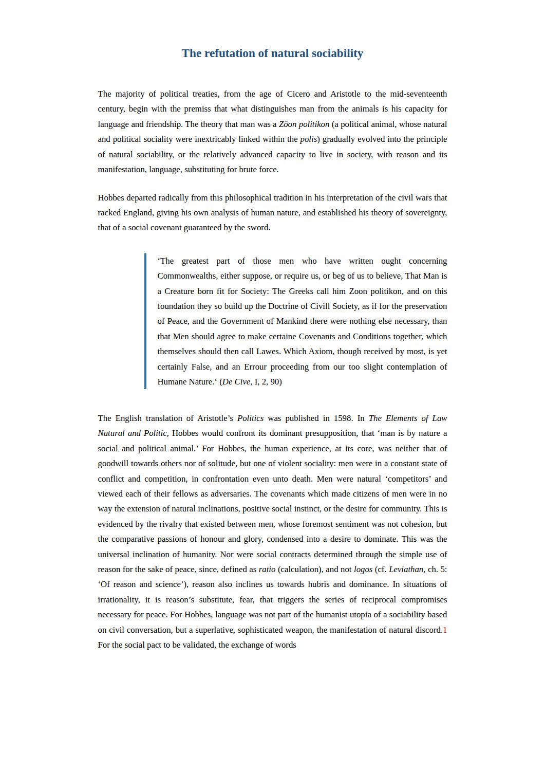The refutation of natural sociability
The majority of political treaties, from the age of Cicero and Aristotle to the mid-seventeenth century, begin with the premiss that what distinguishes man from the animals is his capacity for language and friendship. The theory that man was a Zôon politikon (a political animal, whose natural and political sociality were inextricably linked within the polis) gradually evolved into the principle of natural sociability, or the relatively advanced capacity to live in society, with reason and its manifestation, language, substituting for brute force.
Hobbes departed radically from this philosophical tradition in his interpretation of the civil wars that racked England, giving his own analysis of human nature, and established his theory of sovereignty, that of a social covenant guaranteed by the sword.
‘The greatest part of those men who have written ought concerning Commonwealths, either suppose, or require us, or beg of us to believe, That Man is a Creature born fit for Society: The Greeks call him Zoon politikon, and on this foundation they so build up the Doctrine of Civill Society, as if for the preservation of Peace, and the Government of Mankind there were nothing else necessary, than that Men should agree to make certaine Covenants and Conditions together, which themselves should then call Lawes. Which Axiom, though received by most, is yet certainly False, and an Errour proceeding from our too slight contemplation of Humane Nature.‘ (De Cive, I, 2, 90)
The English translation of Aristotle’s Politics was published in 1598. In The Elements of Law Natural and Politic, Hobbes would confront its dominant presupposition, that ‘man is by nature a social and political animal.’ For Hobbes, the human experience, at its core, was neither that of goodwill towards others nor of solitude, but one of violent sociality: men were in a constant state of conflict and competition, in confrontation even unto death. Men were natural ‘competitors’ and viewed each of their fellows as adversaries. The covenants which made citizens of men were in no way the extension of natural inclinations, positive social instinct, or the desire for community. This is evidenced by the rivalry that existed between men, whose foremost sentiment was not cohesion, but the comparative passions of honour and glory, condensed into a desire to dominate. This was the universal inclination of humanity. Nor were social contracts determined through the simple use of reason for the sake of peace, since, defined as ratio (calculation), and not logos (cf. Leviathan, ch. 5: ‘Of reason and science’), reason also inclines us towards hubris and dominance. In situations of irrationality, it is reason’s substitute, fear, that triggers the series of reciprocal compromises necessary for peace. For Hobbes, language was not part of the humanist utopia of a sociability based on civil conversation, but a superlative, sophisticated weapon, the manifestation of natural discord.1 For the social pact to be validated, the exchange of words